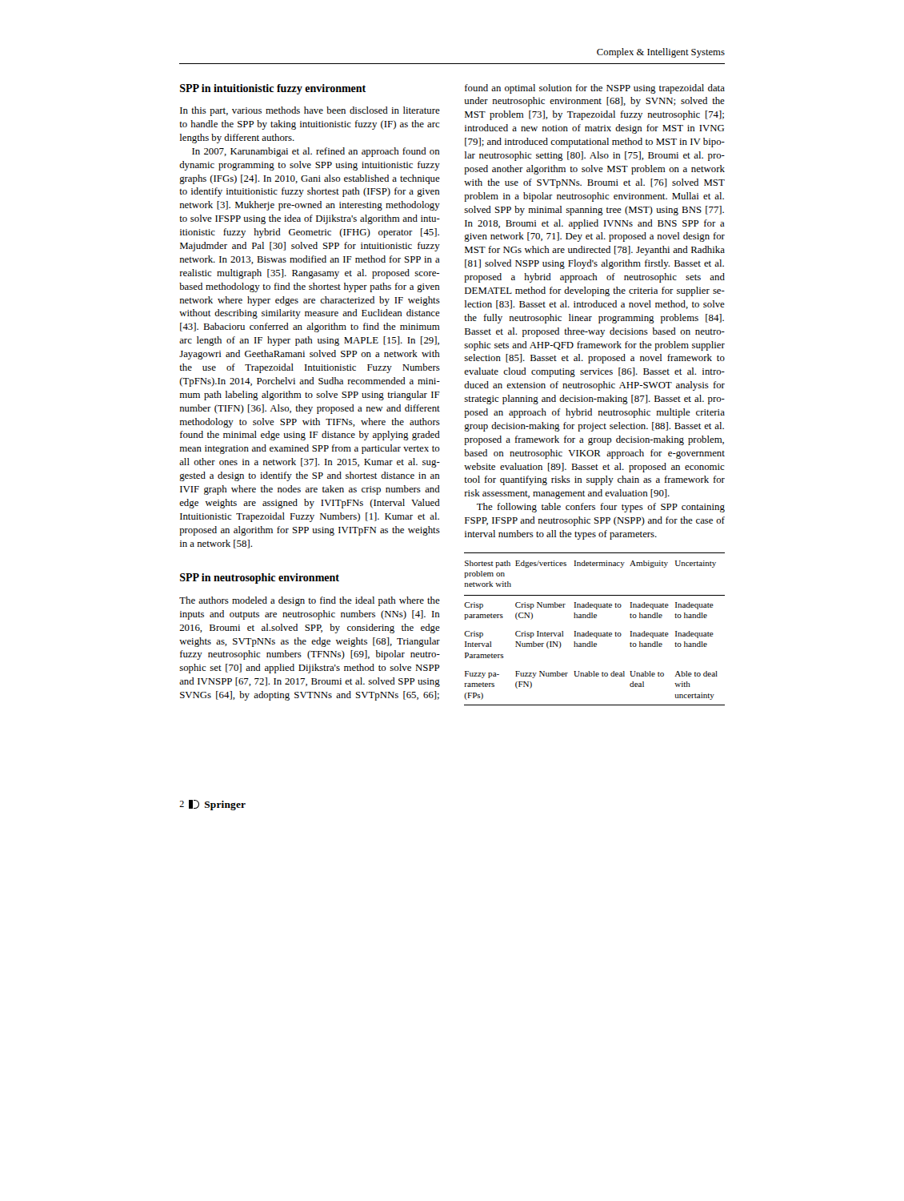Complex & Intelligent Systems
SPP in intuitionistic fuzzy environment
In this part, various methods have been disclosed in literature to handle the SPP by taking intuitionistic fuzzy (IF) as the arc lengths by different authors.
In 2007, Karunambigai et al. refined an approach found on dynamic programming to solve SPP using intuitionistic fuzzy graphs (IFGs) [24]. In 2010, Gani also established a technique to identify intuitionistic fuzzy shortest path (IFSP) for a given network [3]. Mukherje pre-owned an interesting methodology to solve IFSPP using the idea of Dijikstra's algorithm and intuitionistic fuzzy hybrid Geometric (IFHG) operator [45]. Majudmder and Pal [30] solved SPP for intuitionistic fuzzy network. In 2013, Biswas modified an IF method for SPP in a realistic multigraph [35]. Rangasamy et al. proposed score-based methodology to find the shortest hyper paths for a given network where hyper edges are characterized by IF weights without describing similarity measure and Euclidean distance [43]. Babacioru conferred an algorithm to find the minimum arc length of an IF hyper path using MAPLE [15]. In [29], Jayagowri and GeethaRamani solved SPP on a network with the use of Trapezoidal Intuitionistic Fuzzy Numbers (TpFNs).In 2014, Porchelvi and Sudha recommended a minimum path labeling algorithm to solve SPP using triangular IF number (TIFN) [36]. Also, they proposed a new and different methodology to solve SPP with TIFNs, where the authors found the minimal edge using IF distance by applying graded mean integration and examined SPP from a particular vertex to all other ones in a network [37]. In 2015, Kumar et al. suggested a design to identify the SP and shortest distance in an IVIF graph where the nodes are taken as crisp numbers and edge weights are assigned by IVITpFNs (Interval Valued Intuitionistic Trapezoidal Fuzzy Numbers) [1]. Kumar et al. proposed an algorithm for SPP using IVITpFN as the weights in a network [58].
SPP in neutrosophic environment
The authors modeled a design to find the ideal path where the inputs and outputs are neutrosophic numbers (NNs) [4]. In 2016, Broumi et al.solved SPP, by considering the edge weights as, SVTpNNs as the edge weights [68], Triangular fuzzy neutrosophic numbers (TFNNs) [69], bipolar neutrosophic set [70] and applied Dijikstra's method to solve NSPP and IVNSPP [67, 72]. In 2017, Broumi et al. solved SPP using SVNGs [64], by adopting SVTNNs and SVTpNNs [65, 66]; found an optimal solution for the NSPP using trapezoidal data under neutrosophic environment [68], by SVNN; solved the MST problem [73], by Trapezoidal fuzzy neutrosophic [74]; introduced a new notion of matrix design for MST in IVNG [79]; and introduced computational method to MST in IV bipolar neutrosophic setting [80]. Also in [75], Broumi et al. proposed another algorithm to solve MST problem on a network with the use of SVTpNNs. Broumi et al. [76] solved MST problem in a bipolar neutrosophic environment. Mullai et al. solved SPP by minimal spanning tree (MST) using BNS [77]. In 2018, Broumi et al. applied IVNNs and BNS SPP for a given network [70, 71]. Dey et al. proposed a novel design for MST for NGs which are undirected [78]. Jeyanthi and Radhika [81] solved NSPP using Floyd's algorithm firstly. Basset et al. proposed a hybrid approach of neutrosophic sets and DEMATEL method for developing the criteria for supplier selection [83]. Basset et al. introduced a novel method, to solve the fully neutrosophic linear programming problems [84]. Basset et al. proposed three-way decisions based on neutrosophic sets and AHP-QFD framework for the problem supplier selection [85]. Basset et al. proposed a novel framework to evaluate cloud computing services [86]. Basset et al. introduced an extension of neutrosophic AHP-SWOT analysis for strategic planning and decision-making [87]. Basset et al. proposed an approach of hybrid neutrosophic multiple criteria group decision-making for project selection. [88]. Basset et al. proposed a framework for a group decision-making problem, based on neutrosophic VIKOR approach for e-government website evaluation [89]. Basset et al. proposed an economic tool for quantifying risks in supply chain as a framework for risk assessment, management and evaluation [90].
The following table confers four types of SPP containing FSPP, IFSPP and neutrosophic SPP (NSPP) and for the case of interval numbers to all the types of parameters.
| Shortest path problem on network with | Edges/vertices | Indeterminacy | Ambiguity | Uncertainty |
| --- | --- | --- | --- | --- |
| Crisp parameters | Crisp Number (CN) | Inadequate to handle | Inadequate to handle | Inadequate to handle |
| Crisp Interval Parameters | Crisp Interval Number (IN) | Inadequate to handle | Inadequate to handle | Inadequate to handle |
| Fuzzy parameters (FPs) | Fuzzy Number (FN) | Unable to deal | Unable to deal | Able to deal with uncertainty |
2 Springer